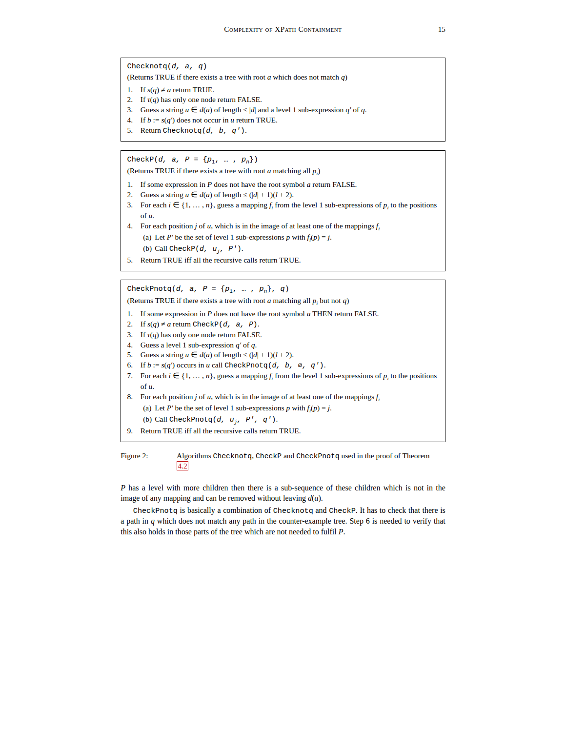Complexity of XPath Containment 15
Checknotq(d, a, q)
(Returns TRUE if there exists a tree with root a which does not match q)
1. If s(q) ≠ a return TRUE.
2. If τ(q) has only one node return FALSE.
3. Guess a string u ∈ d(a) of length ≤ |d| and a level 1 sub-expression q′ of q.
4. If b := s(q′) does not occur in u return TRUE.
5. Return Checknotq(d, b, q′).
CheckP(d, a, P = {p1, … , pn})
(Returns TRUE if there exists a tree with root a matching all pi)
1. If some expression in P does not have the root symbol a return FALSE.
2. Guess a string u ∈ d(a) of length ≤ (|d| + 1)(l + 2).
3. For each i ∈ {1, … , n}, guess a mapping fi from the level 1 sub-expressions of pi to the positions of u.
4. For each position j of u, which is in the image of at least one of the mappings fi
(a) Let P′ be the set of level 1 sub-expressions p with fi(p) = j.
(b) Call CheckP(d, uj, P′).
5. Return TRUE iff all the recursive calls return TRUE.
CheckPnotq(d, a, P = {p1, … , pn}, q)
(Returns TRUE if there exists a tree with root a matching all pi but not q)
1. If some expression in P does not have the root symbol a THEN return FALSE.
2. If s(q) ≠ a return CheckP(d, a, P).
3. If τ(q) has only one node return FALSE.
4. Guess a level 1 sub-expression q′ of q.
5. Guess a string u ∈ d(a) of length ≤ (|d| + 1)(l + 2).
6. If b := s(q′) occurs in u call CheckPnotq(d, b, ∅, q′).
7. For each i ∈ {1, … , n}, guess a mapping fi from the level 1 sub-expressions of pi to the positions of u.
8. For each position j of u, which is in the image of at least one of the mappings fi
(a) Let P′ be the set of level 1 sub-expressions p with fi(p) = j.
(b) Call CheckPnotq(d, uj, P′, q′).
9. Return TRUE iff all the recursive calls return TRUE.
Figure 2:
Algorithms Checknotq, CheckP and CheckPnotq used in the proof of Theorem 4.2
P has a level with more children then there is a sub-sequence of these children which is not in the image of any mapping and can be removed without leaving d(a).
CheckPnotq is basically a combination of Checknotq and CheckP. It has to check that there is a path in q which does not match any path in the counter-example tree. Step 6 is needed to verify that this also holds in those parts of the tree which are not needed to fulfil P.